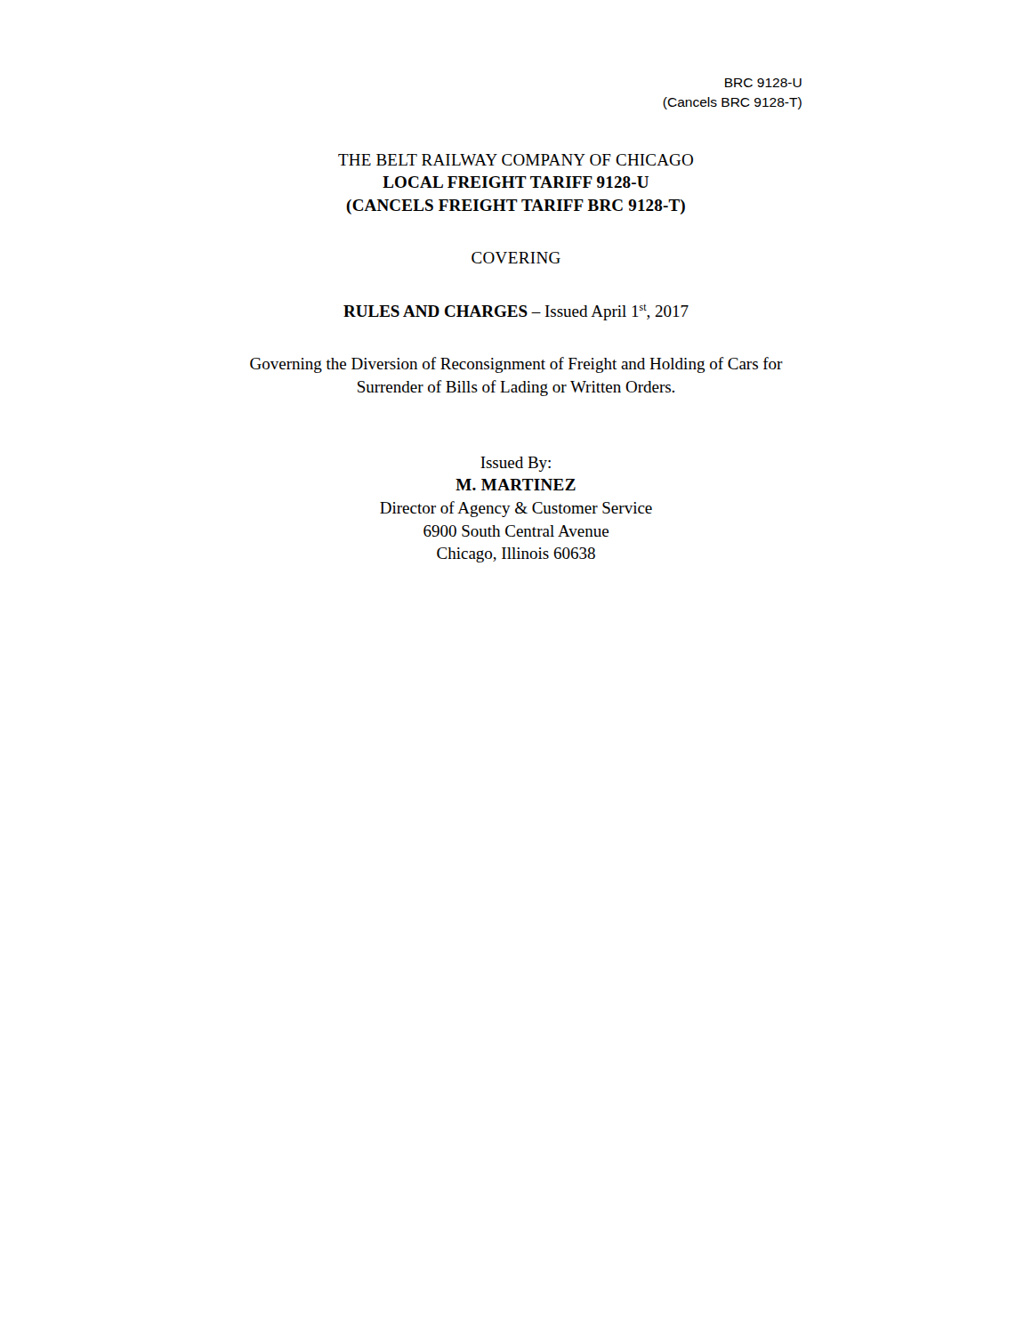BRC 9128-U
(Cancels BRC 9128-T)
THE BELT RAILWAY COMPANY OF CHICAGO
LOCAL FREIGHT TARIFF 9128-U
(CANCELS FREIGHT TARIFF BRC 9128-T)
COVERING
RULES AND CHARGES – Issued April 1st, 2017
Governing the Diversion of Reconsignment of Freight and Holding of Cars for Surrender of Bills of Lading or Written Orders.
Issued By:
M. MARTINEZ
Director of Agency & Customer Service
6900 South Central Avenue
Chicago, Illinois 60638